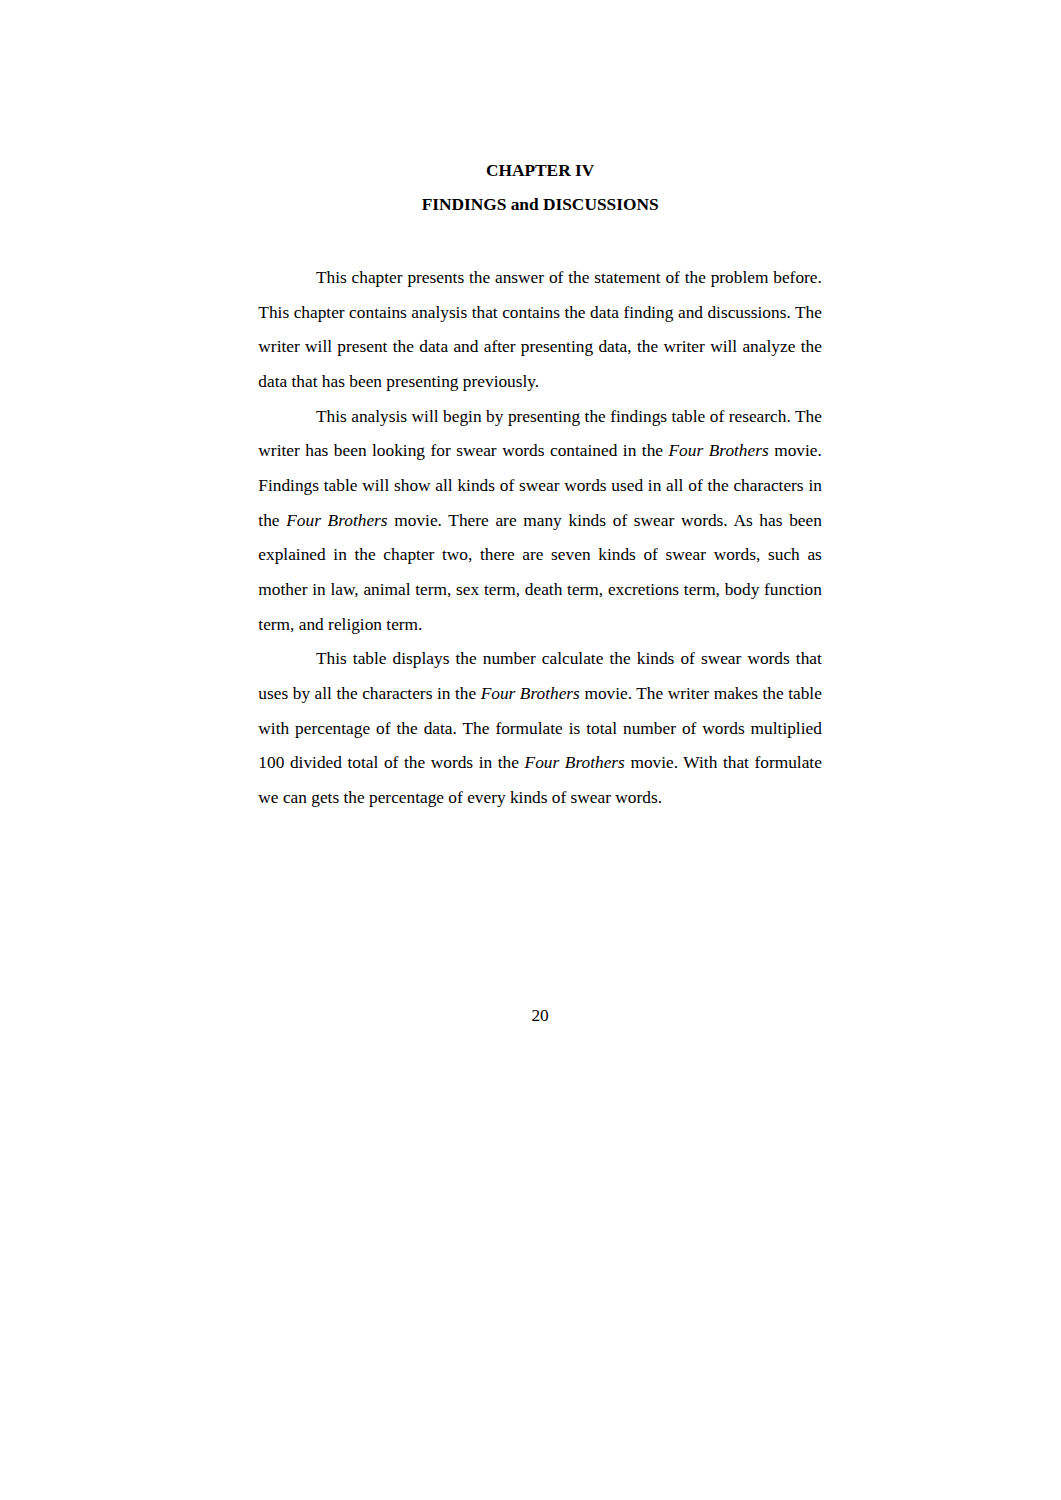CHAPTER IVFINDINGS and DISCUSSIONS
This chapter presents the answer of the statement of the problem before. This chapter contains analysis that contains the data finding and discussions. The writer will present the data and after presenting data, the writer will analyze the data that has been presenting previously.
This analysis will begin by presenting the findings table of research. The writer has been looking for swear words contained in the Four Brothers movie. Findings table will show all kinds of swear words used in all of the characters in the Four Brothers movie. There are many kinds of swear words. As has been explained in the chapter two, there are seven kinds of swear words, such as mother in law, animal term, sex term, death term, excretions term, body function term, and religion term.
This table displays the number calculate the kinds of swear words that uses by all the characters in the Four Brothers movie. The writer makes the table with percentage of the data. The formulate is total number of words multiplied 100 divided total of the words in the Four Brothers movie. With that formulate we can gets the percentage of every kinds of swear words.
20